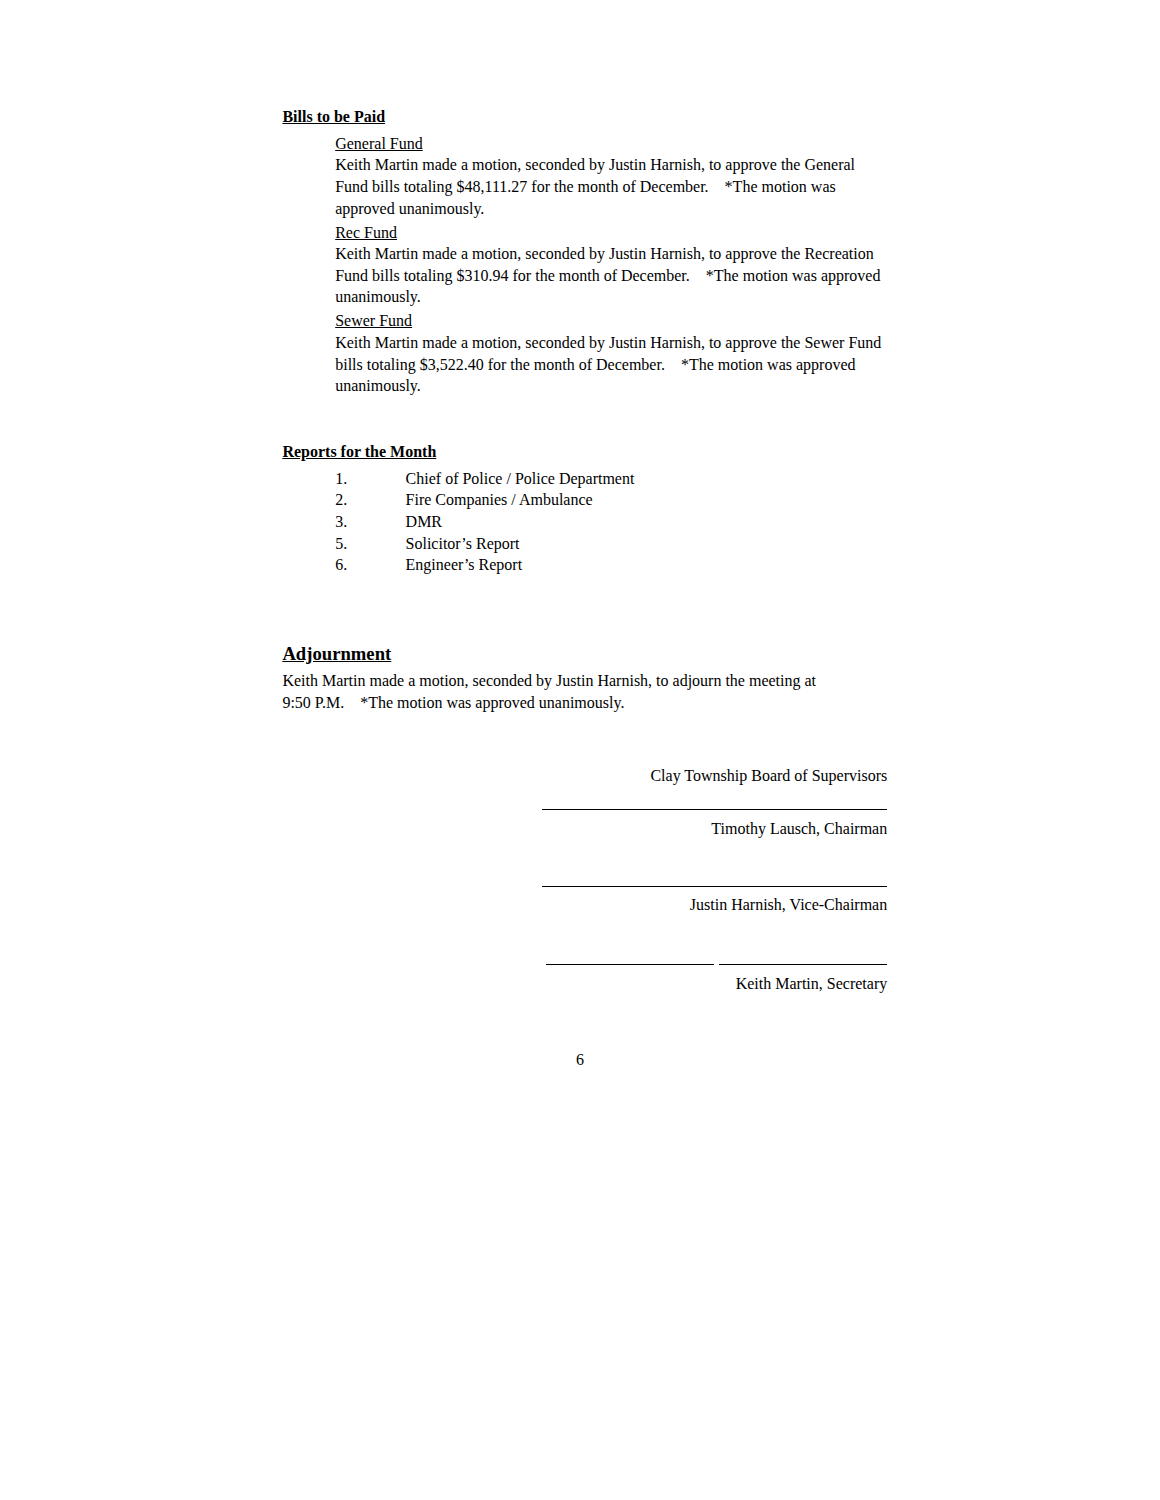Bills to be Paid
General Fund
Keith Martin made a motion, seconded by Justin Harnish, to approve the General Fund bills totaling $48,111.27 for the month of December. *The motion was approved unanimously.
Rec Fund
Keith Martin made a motion, seconded by Justin Harnish, to approve the Recreation Fund bills totaling $310.94 for the month of December. *The motion was approved unanimously.
Sewer Fund
Keith Martin made a motion, seconded by Justin Harnish, to approve the Sewer Fund bills totaling $3,522.40 for the month of December. *The motion was approved unanimously.
Reports for the Month
1. Chief of Police / Police Department
2. Fire Companies / Ambulance
3. DMR
5. Solicitor’s Report
6. Engineer’s Report
Adjournment
Keith Martin made a motion, seconded by Justin Harnish, to adjourn the meeting at
9:50 P.M. *The motion was approved unanimously.
Clay Township Board of Supervisors
Timothy Lausch, Chairman
Justin Harnish, Vice-Chairman
Keith Martin, Secretary
6